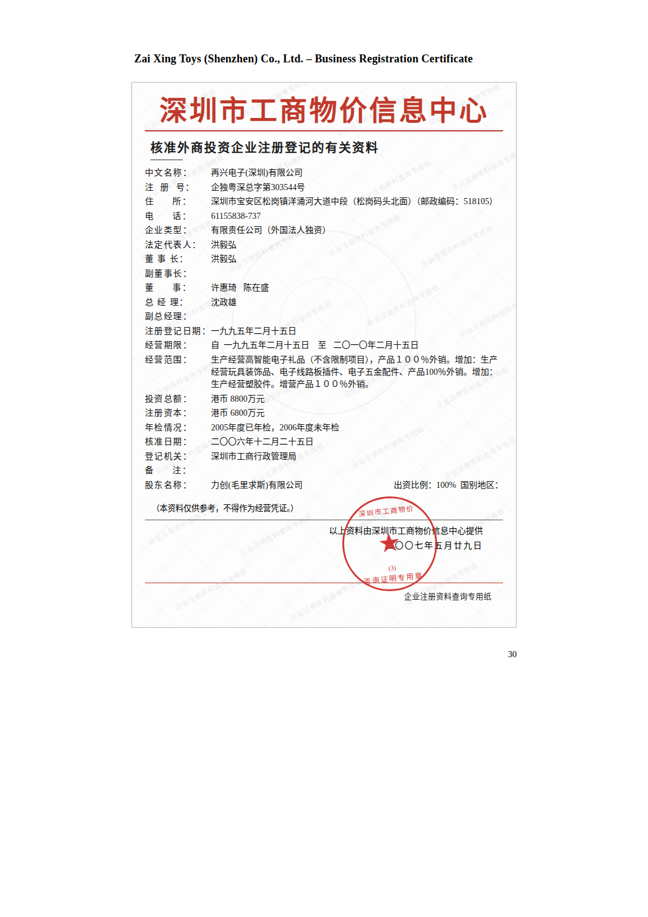Zai Xing Toys (Shenzhen) Co., Ltd. – Business Registration Certificate
企业注册资料查询专用纸 企业注册资料查询专用纸 企业注册资料查询专用纸 企业注册资料查询专用纸 企业注册资料查询专用纸 企业注册资料查询专用纸 企业注册资料查询专用纸 企业注册资料查询专用纸 企业注册资料查询专用纸 企业注册资料查询专用纸 企业注册资料查询专用纸 企业注册资料查询专用纸 企业注册资料查询专用纸 企业注册资料查询专用纸 企业注册资料查询专用纸 企业注册资料查询专用纸 企业注册资料查询专用纸 企业注册资料查询专用纸 企业注册资料查询专用纸 企业注册资料查询专用纸 企业注册资料查询专用纸 企业注册资料查询专用纸 企业注册资料查询专用纸 企业注册资料查询专用纸 企业注册资料查询专用纸 企业注册资料查询专用纸 企业注册资料查询专用纸 企业注册资料查询专用纸 企业注册资料查询专用纸 企业注册资料查询专用纸 企业注册资料查询专用纸
深圳市工商物价信息中心
核准外商投资企业注册登记的有关资料
| 中文名称： | 再兴电子(深圳)有限公司 |
| 注 册 号： | 企独粤深总字第303544号 |
| 住 所： | 深圳市宝安区松岗镇洋涌河大道中段（松岗码头北面）（邮政编码：518105） |
| 电 话： | 61155838-737 |
| 企业类型： | 有限责任公司（外国法人独资） |
| 法定代表人： | 洪毅弘 |
| 董 事 长： | 洪毅弘 |
| 副董事长： | |
| 董 事： | 许惠琦 陈在盛 |
| 总 经 理： | 沈政雄 |
| 副总经理： | |
| 注册登记日期： | 一九九五年二月十五日 |
| 经营期限： | 自 一九九五年二月十五日 至 二〇一〇年二月十五日 |
| 经营范围： | 生产经营高智能电子礼品（不含限制项目），产品１００％外销。增加：生产经营玩具装饰品、电子线路板插件、电子五金配件、产品100％外销。增加：生产经营塑胶件。增营产品１００％外销。 |
| 投资总额： | 港币 8800万元 |
| 注册资本： | 港币 6800万元 |
| 年检情况： | 2005年度已年检，2006年度未年检 |
| 核准日期： | 二〇〇六年十二月二十五日 |
| 登记机关： | 深圳市工商行政管理局 |
| 备 注： | |
| 股东名称： | 力创(毛里求斯)有限公司 出资比例：100% 国别地区： |
（本资料仅供参考，不得作为经营凭证。）
以上资料由深圳市工商物价信息中心提供
二〇〇七年五月廿九日
深圳市工商物价
★
咨询证明专用章
(3)
企业注册资料查询专用纸
30